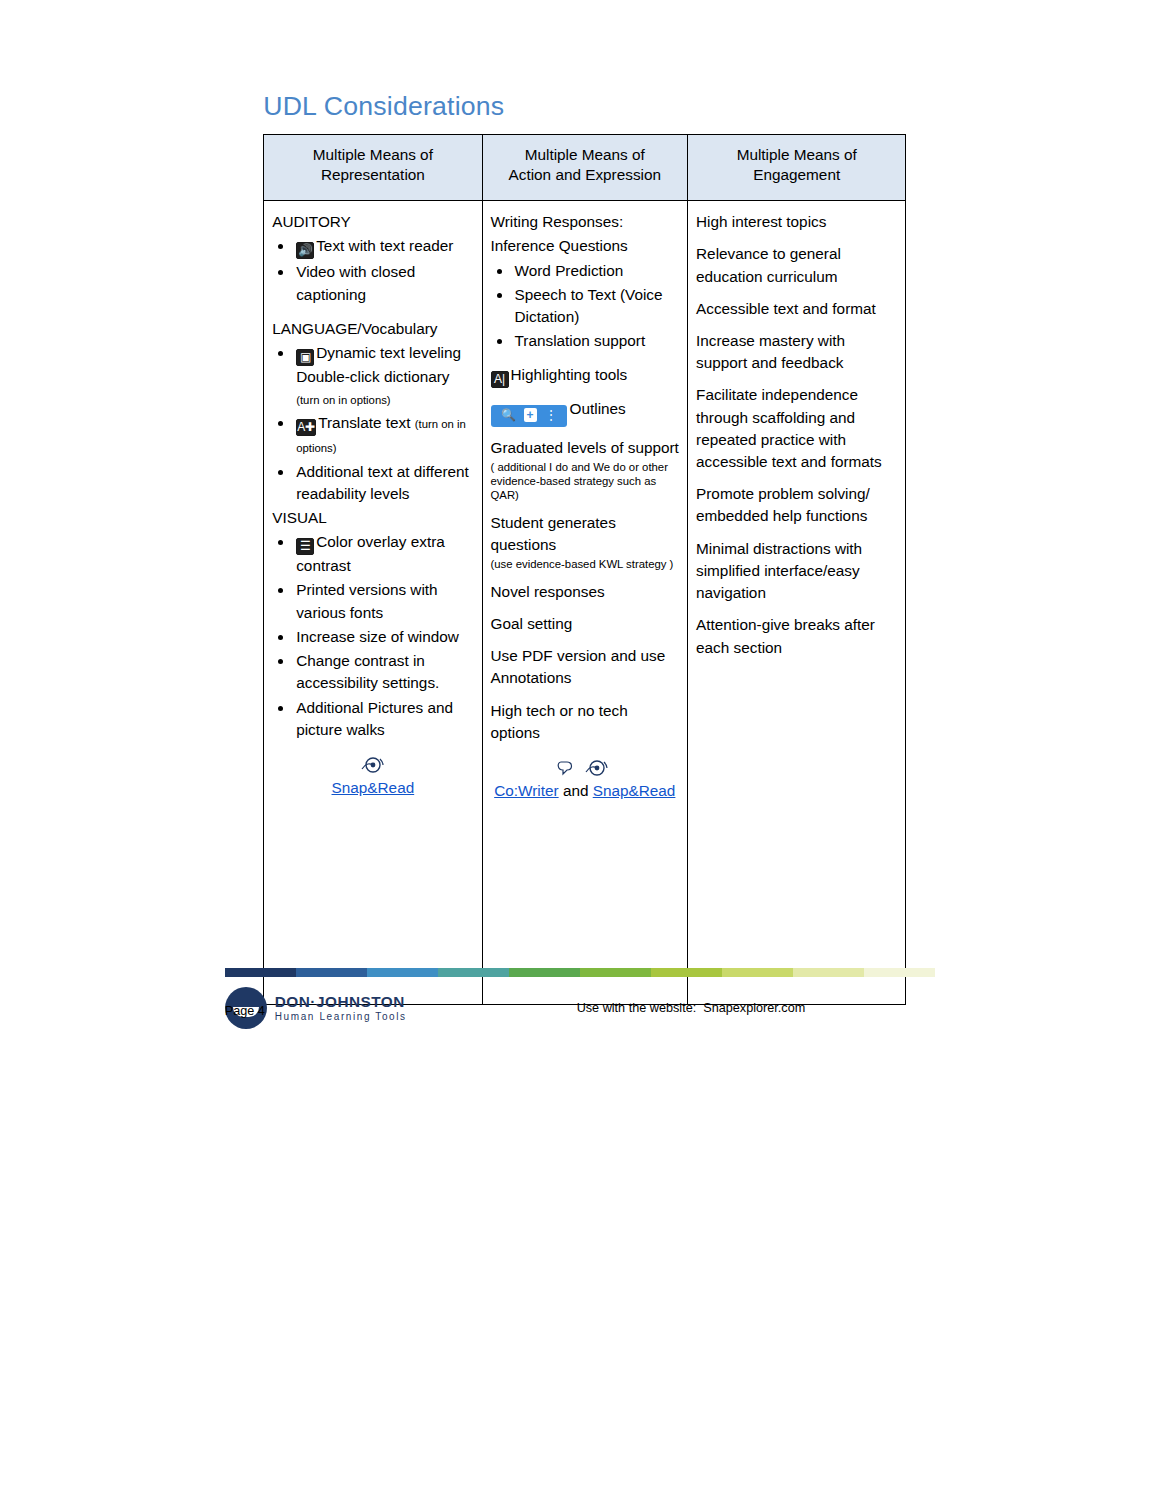UDL Considerations
| Multiple Means of Representation | Multiple Means of Action and Expression | Multiple Means of Engagement |
| --- | --- | --- |
| AUDITORY 🔊 Text with text reader Video with closed captioning LANGUAGE/Vocabulary ▣ Dynamic text leveling Double-click dictionary (turn on in options) A✚ Translate text (turn on in options) Additional text at different readability levels VISUAL ☰ Color overlay extra contrast Printed versions with various fonts Increase size of window Change contrast in accessibility settings. Additional Pictures and picture walks Snap&Read | Writing Responses: Inference Questions Word Prediction Speech to Text (Voice Dictation) Translation support A/ Highlighting tools 🔍 + ⋮ Outlines Graduated levels of support ( additional I do and We do or other evidence-based strategy such as QAR) Student generates questions (use evidence-based KWL strategy ) Novel responses Goal setting Use PDF version and use Annotations High tech or no tech options Co:Writer and Snap&Read | High interest topics Relevance to general education curriculum Accessible text and format Increase mastery with support and feedback Facilitate independence through scaffolding and repeated practice with accessible text and formats Promote problem solving/ embedded help functions Minimal distractions with simplified interface/easy navigation Attention-give breaks after each section |
DON·JOHNSTON
Human Learning Tools
Use with the website: Snapexplorer.com
Page 4